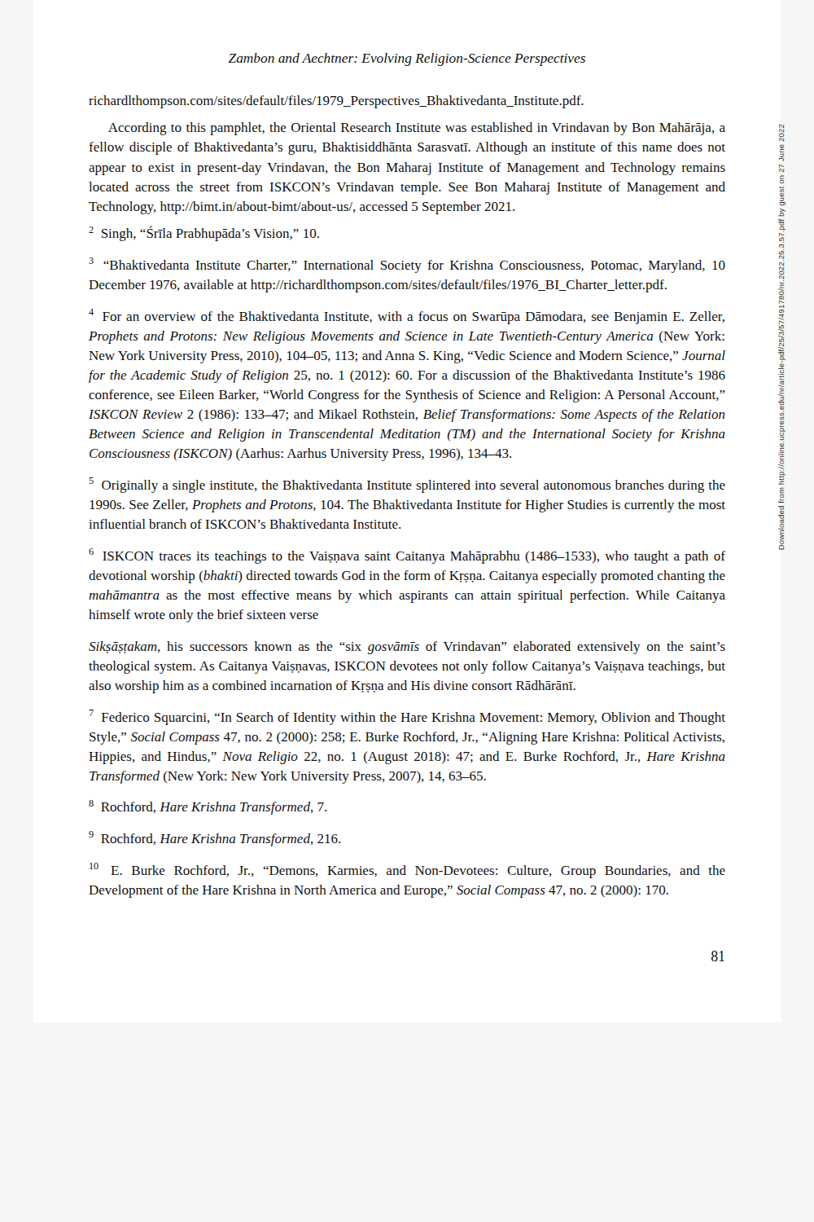Zambon and Aechtner: Evolving Religion-Science Perspectives
Downloaded from http://online.ucpress.edu/nr/article-pdf/25/3/57/491780/nr.2022.25.3.57.pdf by guest on 27 June 2022
richardlthompson.com/sites/default/files/1979_Perspectives_Bhaktivedanta_Institute.pdf.
According to this pamphlet, the Oriental Research Institute was established in Vrindavan by Bon Mahārāja, a fellow disciple of Bhaktivedanta’s guru, Bhaktisiddhānta Sarasvatī. Although an institute of this name does not appear to exist in present-day Vrindavan, the Bon Maharaj Institute of Management and Technology remains located across the street from ISKCON’s Vrindavan temple. See Bon Maharaj Institute of Management and Technology, http://bimt.in/about-bimt/about-us/, accessed 5 September 2021.
2 Singh, “Śrīla Prabhupāda’s Vision,” 10.
3 “Bhaktivedanta Institute Charter,” International Society for Krishna Consciousness, Potomac, Maryland, 10 December 1976, available at http://richardlthompson.com/sites/default/files/1976_BI_Charter_letter.pdf.
4 For an overview of the Bhaktivedanta Institute, with a focus on Swarūpa Dāmodara, see Benjamin E. Zeller, Prophets and Protons: New Religious Movements and Science in Late Twentieth-Century America (New York: New York University Press, 2010), 104–05, 113; and Anna S. King, “Vedic Science and Modern Science,” Journal for the Academic Study of Religion 25, no. 1 (2012): 60. For a discussion of the Bhaktivedanta Institute’s 1986 conference, see Eileen Barker, “World Congress for the Synthesis of Science and Religion: A Personal Account,” ISKCON Review 2 (1986): 133–47; and Mikael Rothstein, Belief Transformations: Some Aspects of the Relation Between Science and Religion in Transcendental Meditation (TM) and the International Society for Krishna Consciousness (ISKCON) (Aarhus: Aarhus University Press, 1996), 134–43.
5 Originally a single institute, the Bhaktivedanta Institute splintered into several autonomous branches during the 1990s. See Zeller, Prophets and Protons, 104. The Bhaktivedanta Institute for Higher Studies is currently the most influential branch of ISKCON’s Bhaktivedanta Institute.
6 ISKCON traces its teachings to the Vaiṣṇava saint Caitanya Mahāprabhu (1486–1533), who taught a path of devotional worship (bhakti) directed towards God in the form of Kṛṣṇa. Caitanya especially promoted chanting the mahāmantra as the most effective means by which aspirants can attain spiritual perfection. While Caitanya himself wrote only the brief sixteen verse
Sikṣāṣṭakam, his successors known as the “six gosvāmīs of Vrindavan” elaborated extensively on the saint’s theological system. As Caitanya Vaiṣṇavas, ISKCON devotees not only follow Caitanya’s Vaiṣṇava teachings, but also worship him as a combined incarnation of Kṛṣṇa and His divine consort Rādhārānī.
7 Federico Squarcini, “In Search of Identity within the Hare Krishna Movement: Memory, Oblivion and Thought Style,” Social Compass 47, no. 2 (2000): 258; E. Burke Rochford, Jr., “Aligning Hare Krishna: Political Activists, Hippies, and Hindus,” Nova Religio 22, no. 1 (August 2018): 47; and E. Burke Rochford, Jr., Hare Krishna Transformed (New York: New York University Press, 2007), 14, 63–65.
8 Rochford, Hare Krishna Transformed, 7.
9 Rochford, Hare Krishna Transformed, 216.
10 E. Burke Rochford, Jr., “Demons, Karmies, and Non-Devotees: Culture, Group Boundaries, and the Development of the Hare Krishna in North America and Europe,” Social Compass 47, no. 2 (2000): 170.
81